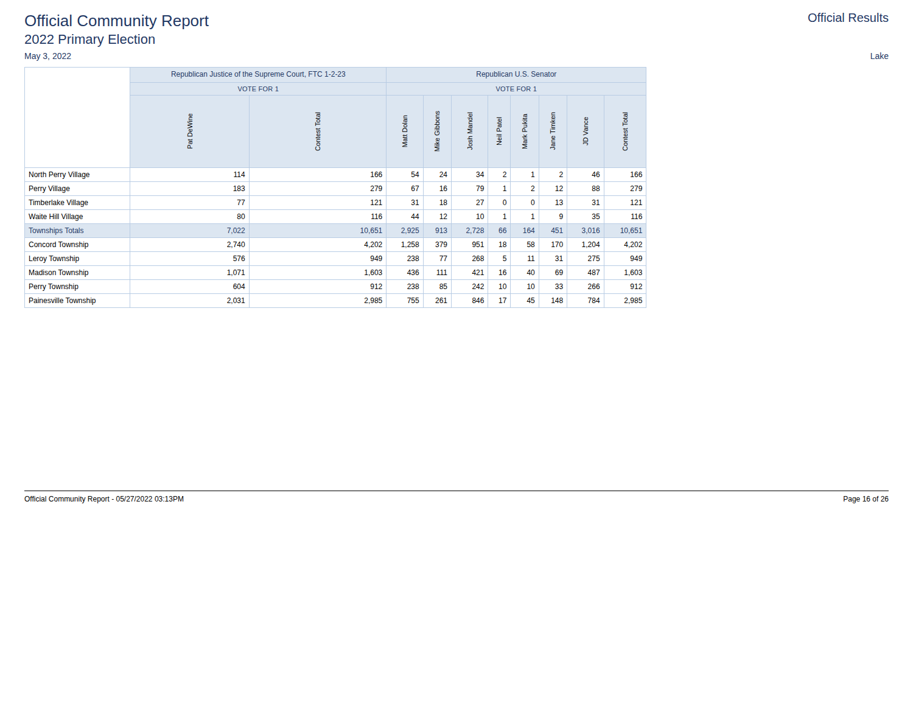Official Results
Official Community Report
2022 Primary Election
May 3, 2022 Lake
| | Republican Justice of the Supreme Court, FTC 1-2-23 | Republican U.S. Senator |
| --- | --- | --- |
| VOTE FOR 1 | VOTE FOR 1 |
| Pat DeWine | Contest Total | Matt Dolan | Mike Gibbons | Josh Mandel | Neil Patel | Mark Pukita | Jane Timken | JD Vance | Contest Total |
| North Perry Village | 114 | 166 | 54 | 24 | 34 | 2 | 1 | 2 | 46 | 166 |
| Perry Village | 183 | 279 | 67 | 16 | 79 | 1 | 2 | 12 | 88 | 279 |
| Timberlake Village | 77 | 121 | 31 | 18 | 27 | 0 | 0 | 13 | 31 | 121 |
| Waite Hill Village | 80 | 116 | 44 | 12 | 10 | 1 | 1 | 9 | 35 | 116 |
| Townships Totals | 7,022 | 10,651 | 2,925 | 913 | 2,728 | 66 | 164 | 451 | 3,016 | 10,651 |
| Concord Township | 2,740 | 4,202 | 1,258 | 379 | 951 | 18 | 58 | 170 | 1,204 | 4,202 |
| Leroy Township | 576 | 949 | 238 | 77 | 268 | 5 | 11 | 31 | 275 | 949 |
| Madison Township | 1,071 | 1,603 | 436 | 111 | 421 | 16 | 40 | 69 | 487 | 1,603 |
| Perry Township | 604 | 912 | 238 | 85 | 242 | 10 | 10 | 33 | 266 | 912 |
| Painesville Township | 2,031 | 2,985 | 755 | 261 | 846 | 17 | 45 | 148 | 784 | 2,985 |
Official Community Report - 05/27/2022 03:13PM Page 16 of 26